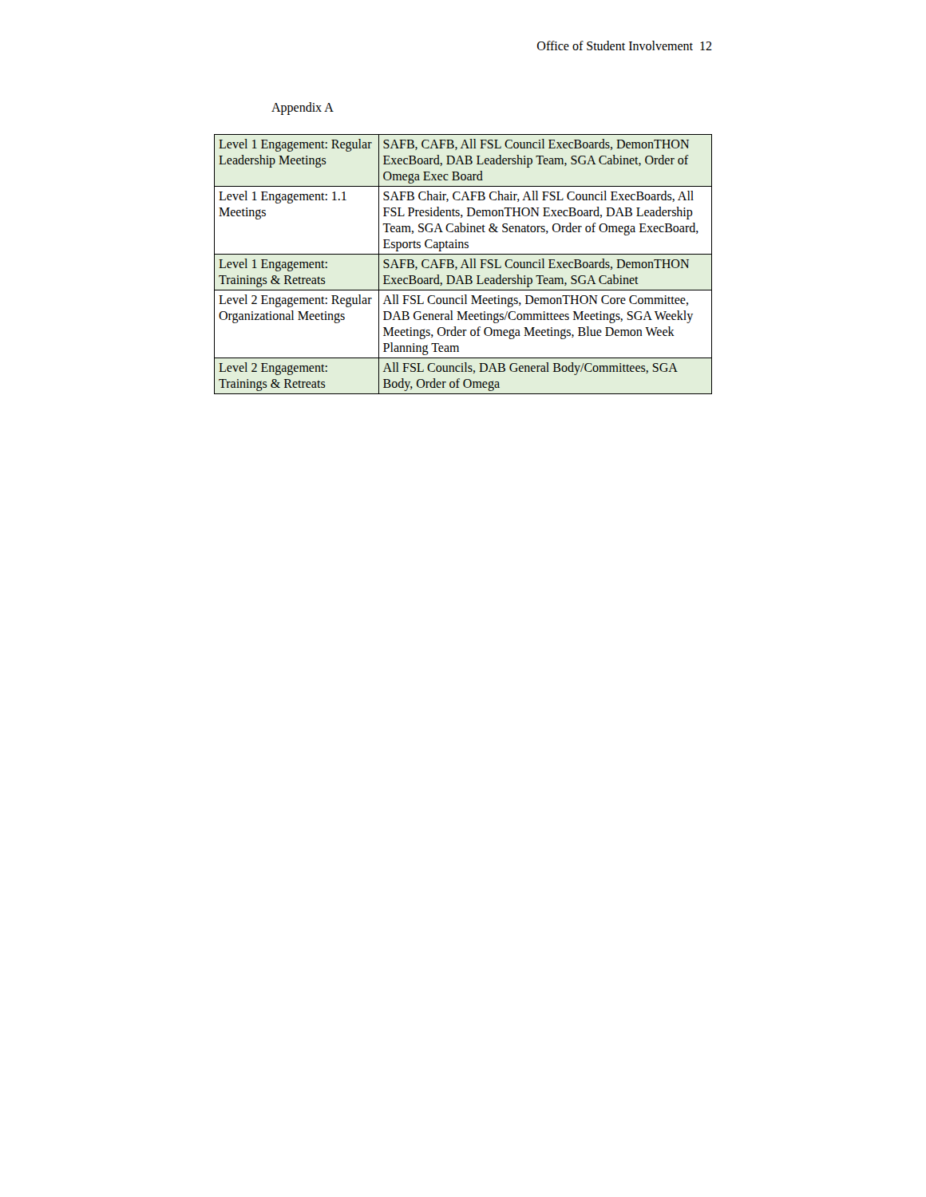Office of Student Involvement 12
Appendix A
| Level 1 Engagement: Regular Leadership Meetings | SAFB, CAFB, All FSL Council ExecBoards, DemonTHON ExecBoard, DAB Leadership Team, SGA Cabinet, Order of Omega Exec Board |
| Level 1 Engagement: 1.1 Meetings | SAFB Chair, CAFB Chair, All FSL Council ExecBoards, All FSL Presidents, DemonTHON ExecBoard, DAB Leadership Team, SGA Cabinet & Senators, Order of Omega ExecBoard, Esports Captains |
| Level 1 Engagement: Trainings & Retreats | SAFB, CAFB, All FSL Council ExecBoards, DemonTHON ExecBoard, DAB Leadership Team, SGA Cabinet |
| Level 2 Engagement: Regular Organizational Meetings | All FSL Council Meetings, DemonTHON Core Committee, DAB General Meetings/Committees Meetings, SGA Weekly Meetings, Order of Omega Meetings, Blue Demon Week Planning Team |
| Level 2 Engagement: Trainings & Retreats | All FSL Councils, DAB General Body/Committees, SGA Body, Order of Omega |